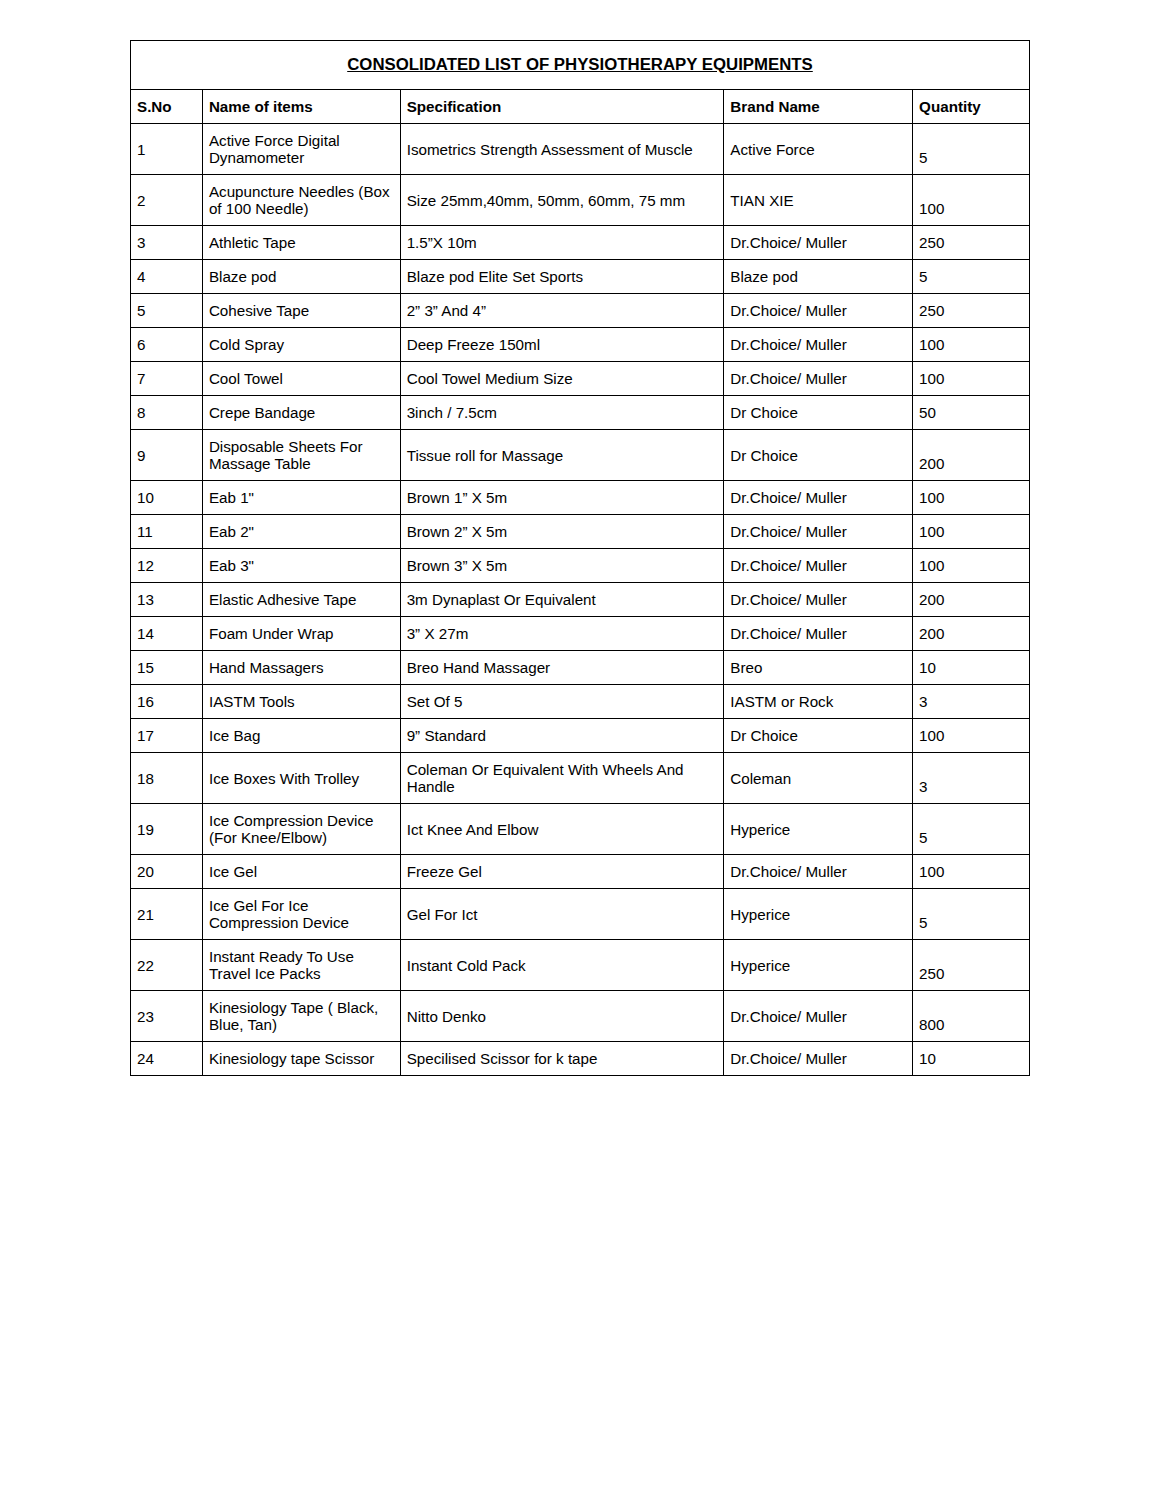CONSOLIDATED LIST OF PHYSIOTHERAPY EQUIPMENTS
| S.No | Name of items | Specification | Brand Name | Quantity |
| --- | --- | --- | --- | --- |
| 1 | Active Force Digital Dynamometer | Isometrics Strength Assessment of Muscle | Active Force | 5 |
| 2 | Acupuncture Needles (Box of 100 Needle) | Size 25mm,40mm, 50mm, 60mm, 75 mm | TIAN XIE | 100 |
| 3 | Athletic Tape | 1.5”X 10m | Dr.Choice/ Muller | 250 |
| 4 | Blaze pod | Blaze pod Elite Set Sports | Blaze pod | 5 |
| 5 | Cohesive Tape | 2” 3” And 4” | Dr.Choice/ Muller | 250 |
| 6 | Cold Spray | Deep Freeze 150ml | Dr.Choice/ Muller | 100 |
| 7 | Cool Towel | Cool Towel Medium Size | Dr.Choice/ Muller | 100 |
| 8 | Crepe Bandage | 3inch / 7.5cm | Dr Choice | 50 |
| 9 | Disposable Sheets For Massage Table | Tissue roll for Massage | Dr Choice | 200 |
| 10 | Eab 1" | Brown 1” X 5m | Dr.Choice/ Muller | 100 |
| 11 | Eab 2" | Brown 2” X 5m | Dr.Choice/ Muller | 100 |
| 12 | Eab 3" | Brown 3” X 5m | Dr.Choice/ Muller | 100 |
| 13 | Elastic Adhesive Tape | 3m Dynaplast Or Equivalent | Dr.Choice/ Muller | 200 |
| 14 | Foam Under Wrap | 3” X 27m | Dr.Choice/ Muller | 200 |
| 15 | Hand Massagers | Breo Hand Massager | Breo | 10 |
| 16 | IASTM Tools | Set Of 5 | IASTM or Rock | 3 |
| 17 | Ice Bag | 9” Standard | Dr Choice | 100 |
| 18 | Ice Boxes With Trolley | Coleman Or Equivalent With Wheels And Handle | Coleman | 3 |
| 19 | Ice Compression Device (For Knee/Elbow) | Ict Knee And Elbow | Hyperice | 5 |
| 20 | Ice Gel | Freeze Gel | Dr.Choice/ Muller | 100 |
| 21 | Ice Gel For Ice Compression Device | Gel For Ict | Hyperice | 5 |
| 22 | Instant Ready To Use Travel Ice Packs | Instant Cold Pack | Hyperice | 250 |
| 23 | Kinesiology Tape ( Black, Blue, Tan) | Nitto Denko | Dr.Choice/ Muller | 800 |
| 24 | Kinesiology tape Scissor | Specilised Scissor for k tape | Dr.Choice/ Muller | 10 |